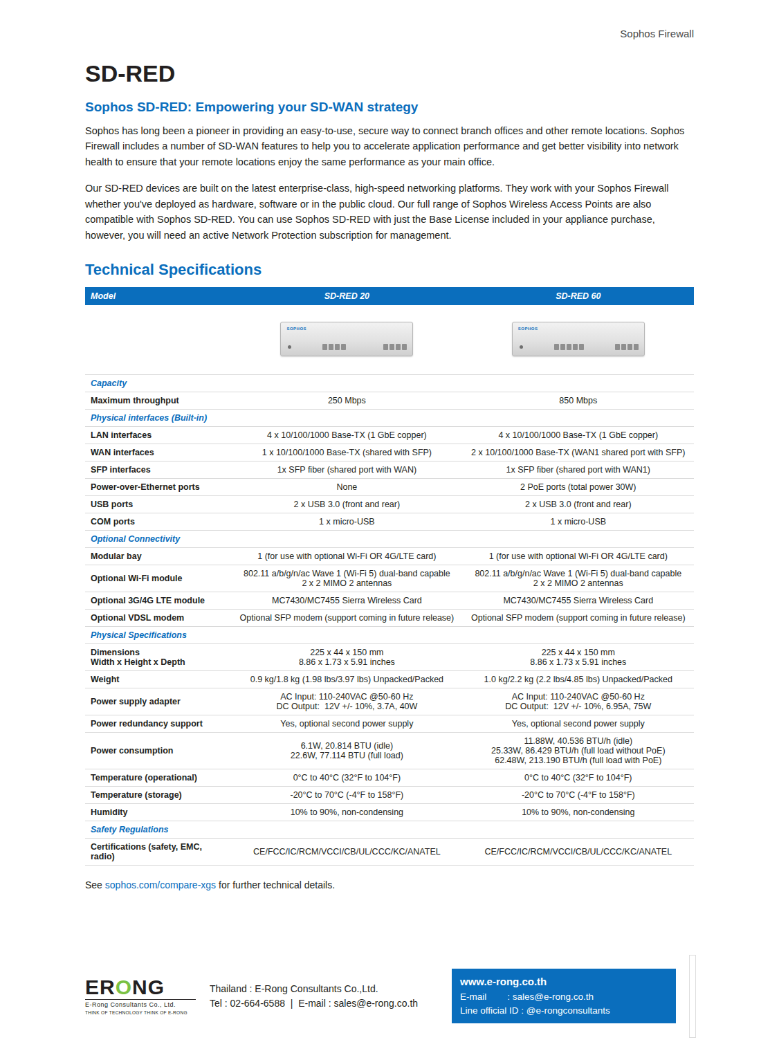Sophos Firewall
SD-RED
Sophos SD-RED: Empowering your SD-WAN strategy
Sophos has long been a pioneer in providing an easy-to-use, secure way to connect branch offices and other remote locations. Sophos Firewall includes a number of SD-WAN features to help you to accelerate application performance and get better visibility into network health to ensure that your remote locations enjoy the same performance as your main office.
Our SD-RED devices are built on the latest enterprise-class, high-speed networking platforms. They work with your Sophos Firewall whether you've deployed as hardware, software or in the public cloud. Our full range of Sophos Wireless Access Points are also compatible with Sophos SD-RED. You can use Sophos SD-RED with just the Base License included in your appliance purchase, however, you will need an active Network Protection subscription for management.
Technical Specifications
| Model | SD-RED 20 | SD-RED 60 |
| --- | --- | --- |
| | SOPHOS | SOPHOS |
| Capacity |
| Maximum throughput | 250 Mbps | 850 Mbps |
| Physical interfaces (Built-in) |
| LAN interfaces | 4 x 10/100/1000 Base-TX (1 GbE copper) | 4 x 10/100/1000 Base-TX (1 GbE copper) |
| WAN interfaces | 1 x 10/100/1000 Base-TX (shared with SFP) | 2 x 10/100/1000 Base-TX (WAN1 shared port with SFP) |
| SFP interfaces | 1x SFP fiber (shared port with WAN) | 1x SFP fiber (shared port with WAN1) |
| Power-over-Ethernet ports | None | 2 PoE ports (total power 30W) |
| USB ports | 2 x USB 3.0 (front and rear) | 2 x USB 3.0 (front and rear) |
| COM ports | 1 x micro-USB | 1 x micro-USB |
| Optional Connectivity |
| Modular bay | 1 (for use with optional Wi-Fi OR 4G/LTE card) | 1 (for use with optional Wi-Fi OR 4G/LTE card) |
| Optional Wi-Fi module | 802.11 a/b/g/n/ac Wave 1 (Wi-Fi 5) dual-band capable 2 x 2 MIMO 2 antennas | 802.11 a/b/g/n/ac Wave 1 (Wi-Fi 5) dual-band capable 2 x 2 MIMO 2 antennas |
| Optional 3G/4G LTE module | MC7430/MC7455 Sierra Wireless Card | MC7430/MC7455 Sierra Wireless Card |
| Optional VDSL modem | Optional SFP modem (support coming in future release) | Optional SFP modem (support coming in future release) |
| Physical Specifications |
| Dimensions Width x Height x Depth | 225 x 44 x 150 mm 8.86 x 1.73 x 5.91 inches | 225 x 44 x 150 mm 8.86 x 1.73 x 5.91 inches |
| Weight | 0.9 kg/1.8 kg (1.98 lbs/3.97 lbs) Unpacked/Packed | 1.0 kg/2.2 kg (2.2 lbs/4.85 lbs) Unpacked/Packed |
| Power supply adapter | AC Input: 110-240VAC @50-60 Hz DC Output: 12V +/- 10%, 3.7A, 40W | AC Input: 110-240VAC @50-60 Hz DC Output: 12V +/- 10%, 6.95A, 75W |
| Power redundancy support | Yes, optional second power supply | Yes, optional second power supply |
| Power consumption | 6.1W, 20.814 BTU (idle) 22.6W, 77.114 BTU (full load) | 11.88W, 40.536 BTU/h (idle) 25.33W, 86.429 BTU/h (full load without PoE) 62.48W, 213.190 BTU/h (full load with PoE) |
| Temperature (operational) | 0°C to 40°C (32°F to 104°F) | 0°C to 40°C (32°F to 104°F) |
| Temperature (storage) | -20°C to 70°C (-4°F to 158°F) | -20°C to 70°C (-4°F to 158°F) |
| Humidity | 10% to 90%, non-condensing | 10% to 90%, non-condensing |
| Safety Regulations |
| Certifications (safety, EMC, radio) | CE/FCC/IC/RCM/VCCI/CB/UL/CCC/KC/ANATEL | CE/FCC/IC/RCM/VCCI/CB/UL/CCC/KC/ANATEL |
See sophos.com/compare-xgs for further technical details.
ERONG
E-Rong Consultants Co., Ltd.
THINK OF TECHNOLOGY THINK OF E-RONG
Thailand : E-Rong Consultants Co.,Ltd.
Tel : 02-664-6588 | E-mail : sales@e-rong.co.th
www.e-rong.co.th
E-mail : sales@e-rong.co.th
Line official ID : @e-rongconsultants